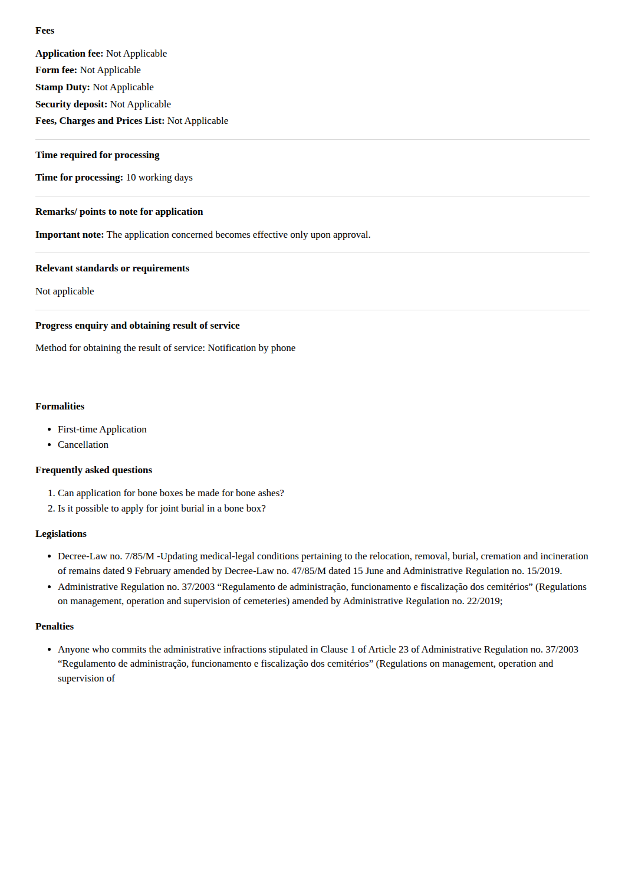Fees
Application fee: Not Applicable
Form fee: Not Applicable
Stamp Duty: Not Applicable
Security deposit: Not Applicable
Fees, Charges and Prices List: Not Applicable
Time required for processing
Time for processing: 10 working days
Remarks/ points to note for application
Important note: The application concerned becomes effective only upon approval.
Relevant standards or requirements
Not applicable
Progress enquiry and obtaining result of service
Method for obtaining the result of service: Notification by phone
Formalities
First-time Application
Cancellation
Frequently asked questions
Can application for bone boxes be made for bone ashes?
Is it possible to apply for joint burial in a bone box?
Legislations
Decree-Law no. 7/85/M -Updating medical-legal conditions pertaining to the relocation, removal, burial, cremation and incineration of remains dated 9 February amended by Decree-Law no. 47/85/M dated 15 June and Administrative Regulation no. 15/2019.
Administrative Regulation no. 37/2003 “Regulamento de administração, funcionamento e fiscalização dos cemitérios” (Regulations on management, operation and supervision of cemeteries) amended by Administrative Regulation no. 22/2019;
Penalties
Anyone who commits the administrative infractions stipulated in Clause 1 of Article 23 of Administrative Regulation no. 37/2003 “Regulamento de administração, funcionamento e fiscalização dos cemitérios” (Regulations on management, operation and supervision of